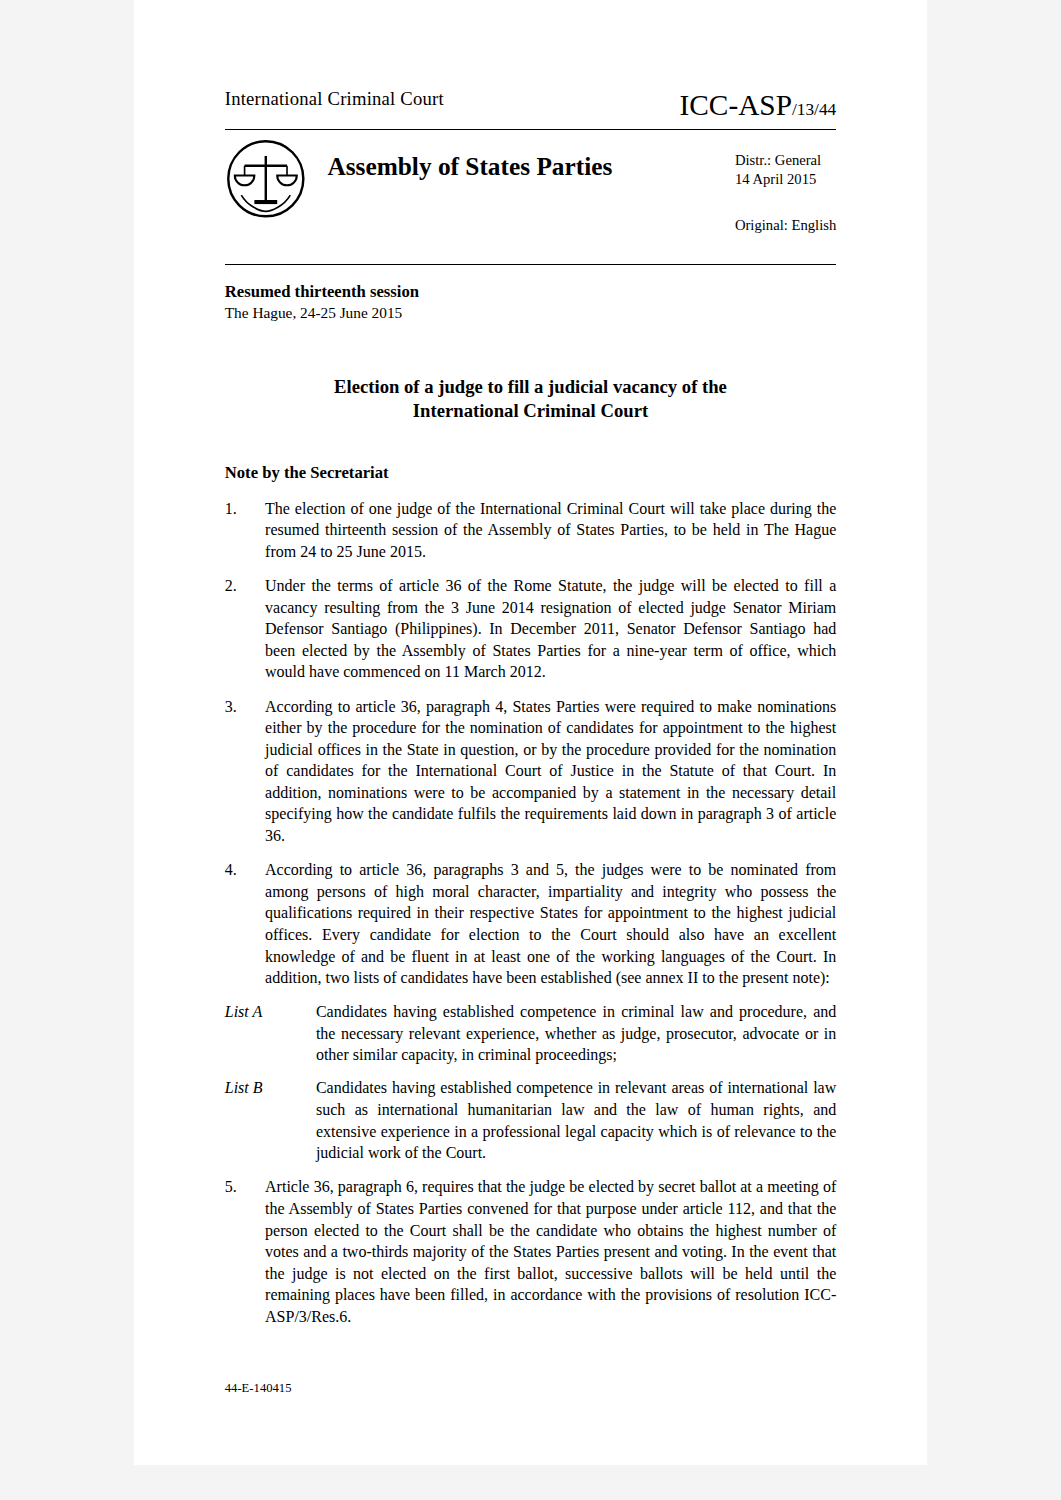International Criminal Court
ICC-ASP/13/44
Assembly of States Parties
Distr.: General
14 April 2015
Original: English
Resumed thirteenth session
The Hague, 24-25 June 2015
Election of a judge to fill a judicial vacancy of the
International Criminal Court
Note by the Secretariat
1. The election of one judge of the International Criminal Court will take place during the resumed thirteenth session of the Assembly of States Parties, to be held in The Hague from 24 to 25 June 2015.
2. Under the terms of article 36 of the Rome Statute, the judge will be elected to fill a vacancy resulting from the 3 June 2014 resignation of elected judge Senator Miriam Defensor Santiago (Philippines). In December 2011, Senator Defensor Santiago had been elected by the Assembly of States Parties for a nine-year term of office, which would have commenced on 11 March 2012.
3. According to article 36, paragraph 4, States Parties were required to make nominations either by the procedure for the nomination of candidates for appointment to the highest judicial offices in the State in question, or by the procedure provided for the nomination of candidates for the International Court of Justice in the Statute of that Court. In addition, nominations were to be accompanied by a statement in the necessary detail specifying how the candidate fulfils the requirements laid down in paragraph 3 of article 36.
4. According to article 36, paragraphs 3 and 5, the judges were to be nominated from among persons of high moral character, impartiality and integrity who possess the qualifications required in their respective States for appointment to the highest judicial offices. Every candidate for election to the Court should also have an excellent knowledge of and be fluent in at least one of the working languages of the Court. In addition, two lists of candidates have been established (see annex II to the present note):
List A
Candidates having established competence in criminal law and procedure, and the necessary relevant experience, whether as judge, prosecutor, advocate or in other similar capacity, in criminal proceedings;
List B
Candidates having established competence in relevant areas of international law such as international humanitarian law and the law of human rights, and extensive experience in a professional legal capacity which is of relevance to the judicial work of the Court.
5. Article 36, paragraph 6, requires that the judge be elected by secret ballot at a meeting of the Assembly of States Parties convened for that purpose under article 112, and that the person elected to the Court shall be the candidate who obtains the highest number of votes and a two-thirds majority of the States Parties present and voting. In the event that the judge is not elected on the first ballot, successive ballots will be held until the remaining places have been filled, in accordance with the provisions of resolution ICC-ASP/3/Res.6.
44-E-140415